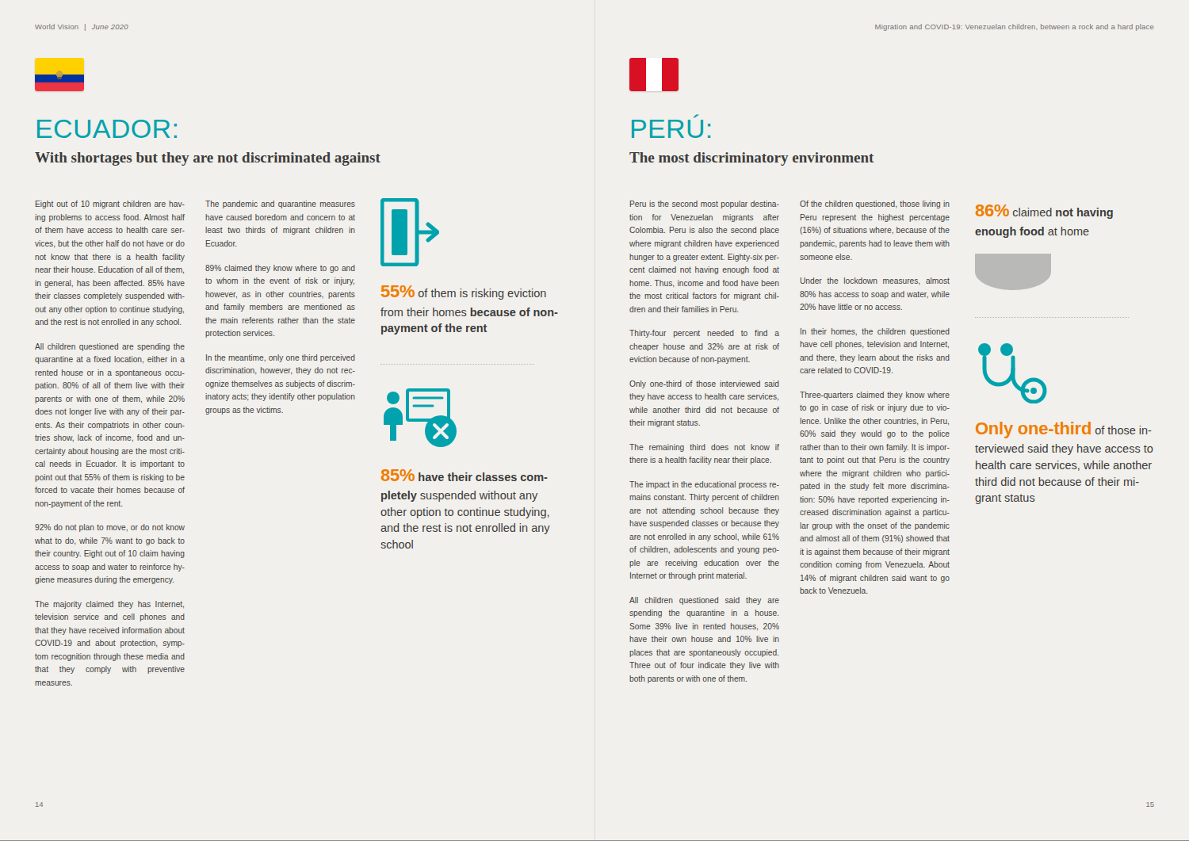World Vision | June 2020
ECUADOR:
With shortages but they are not discriminated against
Eight out of 10 migrant children are having problems to access food. Almost half of them have access to health care services, but the other half do not have or do not know that there is a health facility near their house. Education of all of them, in general, has been affected. 85% have their classes completely suspended without any other option to continue studying, and the rest is not enrolled in any school.
All children questioned are spending the quarantine at a fixed location, either in a rented house or in a spontaneous occupation. 80% of all of them live with their parents or with one of them, while 20% does not longer live with any of their parents. As their compatriots in other countries show, lack of income, food and uncertainty about housing are the most critical needs in Ecuador. It is important to point out that 55% of them is risking to be forced to vacate their homes because of non-payment of the rent.
92% do not plan to move, or do not know what to do, while 7% want to go back to their country. Eight out of 10 claim having access to soap and water to reinforce hygiene measures during the emergency.
The majority claimed they has Internet, television service and cell phones and that they have received information about COVID-19 and about protection, symptom recognition through these media and that they comply with preventive measures.
The pandemic and quarantine measures have caused boredom and concern to at least two thirds of migrant children in Ecuador.
89% claimed they know where to go and to whom in the event of risk or injury, however, as in other countries, parents and family members are mentioned as the main referents rather than the state protection services.
In the meantime, only one third perceived discrimination, however, they do not recognize themselves as subjects of discriminatory acts; they identify other population groups as the victims.
55% of them is risking eviction from their homes because of non-payment of the rent
85% have their classes completely suspended without any other option to continue studying, and the rest is not enrolled in any school
14
Migration and COVID-19: Venezuelan children, between a rock and a hard place
PERÚ:
The most discriminatory environment
Peru is the second most popular destination for Venezuelan migrants after Colombia. Peru is also the second place where migrant children have experienced hunger to a greater extent. Eighty-six percent claimed not having enough food at home. Thus, income and food have been the most critical factors for migrant children and their families in Peru.
Thirty-four percent needed to find a cheaper house and 32% are at risk of eviction because of non-payment.
Only one-third of those interviewed said they have access to health care services, while another third did not because of their migrant status.
The remaining third does not know if there is a health facility near their place.
The impact in the educational process remains constant. Thirty percent of children are not attending school because they have suspended classes or because they are not enrolled in any school, while 61% of children, adolescents and young people are receiving education over the Internet or through print material.
All children questioned said they are spending the quarantine in a house. Some 39% live in rented houses, 20% have their own house and 10% live in places that are spontaneously occupied. Three out of four indicate they live with both parents or with one of them.
Of the children questioned, those living in Peru represent the highest percentage (16%) of situations where, because of the pandemic, parents had to leave them with someone else.
Under the lockdown measures, almost 80% has access to soap and water, while 20% have little or no access.
In their homes, the children questioned have cell phones, television and Internet, and there, they learn about the risks and care related to COVID-19.
Three-quarters claimed they know where to go in case of risk or injury due to violence. Unlike the other countries, in Peru, 60% said they would go to the police rather than to their own family. It is important to point out that Peru is the country where the migrant children who participated in the study felt more discrimination: 50% have reported experiencing increased discrimination against a particular group with the onset of the pandemic and almost all of them (91%) showed that it is against them because of their migrant condition coming from Venezuela. About 14% of migrant children said want to go back to Venezuela.
86% claimed not having enough food at home
Only one-third of those interviewed said they have access to health care services, while another third did not because of their migrant status
15